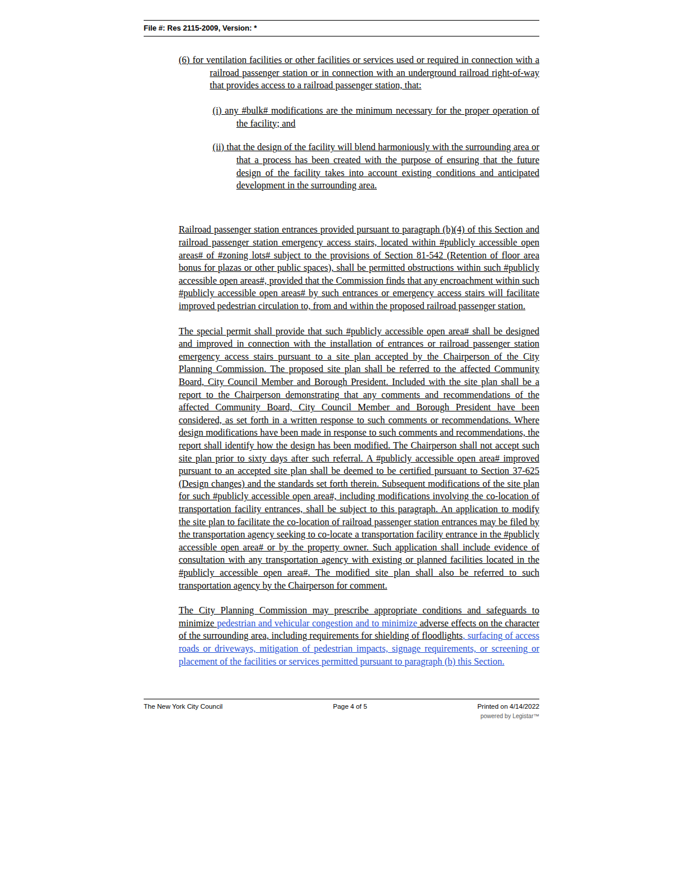File #: Res 2115-2009, Version: *
(6) for ventilation facilities or other facilities or services used or required in connection with a railroad passenger station or in connection with an underground railroad right-of-way that provides access to a railroad passenger station, that:
(i) any #bulk# modifications are the minimum necessary for the proper operation of the facility; and
(ii) that the design of the facility will blend harmoniously with the surrounding area or that a process has been created with the purpose of ensuring that the future design of the facility takes into account existing conditions and anticipated development in the surrounding area.
Railroad passenger station entrances provided pursuant to paragraph (b)(4) of this Section and railroad passenger station emergency access stairs, located within #publicly accessible open areas# of #zoning lots# subject to the provisions of Section 81-542 (Retention of floor area bonus for plazas or other public spaces), shall be permitted obstructions within such #publicly accessible open areas#, provided that the Commission finds that any encroachment within such #publicly accessible open areas# by such entrances or emergency access stairs will facilitate improved pedestrian circulation to, from and within the proposed railroad passenger station.
The special permit shall provide that such #publicly accessible open area# shall be designed and improved in connection with the installation of entrances or railroad passenger station emergency access stairs pursuant to a site plan accepted by the Chairperson of the City Planning Commission. The proposed site plan shall be referred to the affected Community Board, City Council Member and Borough President. Included with the site plan shall be a report to the Chairperson demonstrating that any comments and recommendations of the affected Community Board, City Council Member and Borough President have been considered, as set forth in a written response to such comments or recommendations. Where design modifications have been made in response to such comments and recommendations, the report shall identify how the design has been modified. The Chairperson shall not accept such site plan prior to sixty days after such referral. A #publicly accessible open area# improved pursuant to an accepted site plan shall be deemed to be certified pursuant to Section 37-625 (Design changes) and the standards set forth therein. Subsequent modifications of the site plan for such #publicly accessible open area#, including modifications involving the co-location of transportation facility entrances, shall be subject to this paragraph. An application to modify the site plan to facilitate the co-location of railroad passenger station entrances may be filed by the transportation agency seeking to co-locate a transportation facility entrance in the #publicly accessible open area# or by the property owner. Such application shall include evidence of consultation with any transportation agency with existing or planned facilities located in the #publicly accessible open area#. The modified site plan shall also be referred to such transportation agency by the Chairperson for comment.
The City Planning Commission may prescribe appropriate conditions and safeguards to minimize pedestrian and vehicular congestion and to minimize adverse effects on the character of the surrounding area, including requirements for shielding of floodlights, surfacing of access roads or driveways, mitigation of pedestrian impacts, signage requirements, or screening or placement of the facilities or services permitted pursuant to paragraph (b) this Section.
The New York City Council
Page 4 of 5
Printed on 4/14/2022
powered by Legistar™